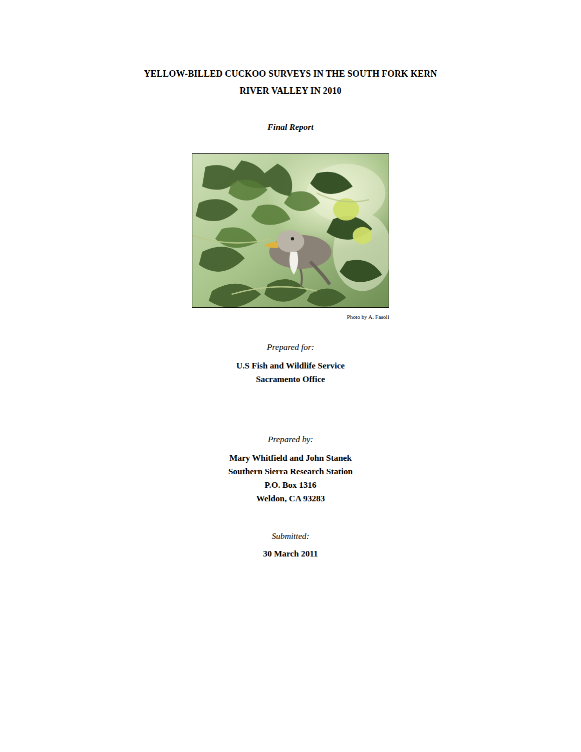Yellow-billed Cuckoo Surveys in the South Fork Kern River Valley in 2010
Final Report
Photo by A. Fasoli
Prepared for:
U.S Fish and Wildlife Service
Sacramento Office
Prepared by:
Mary Whitfield and John Stanek
Southern Sierra Research Station
P.O. Box 1316
Weldon, CA 93283
Submitted:
30 March 2011